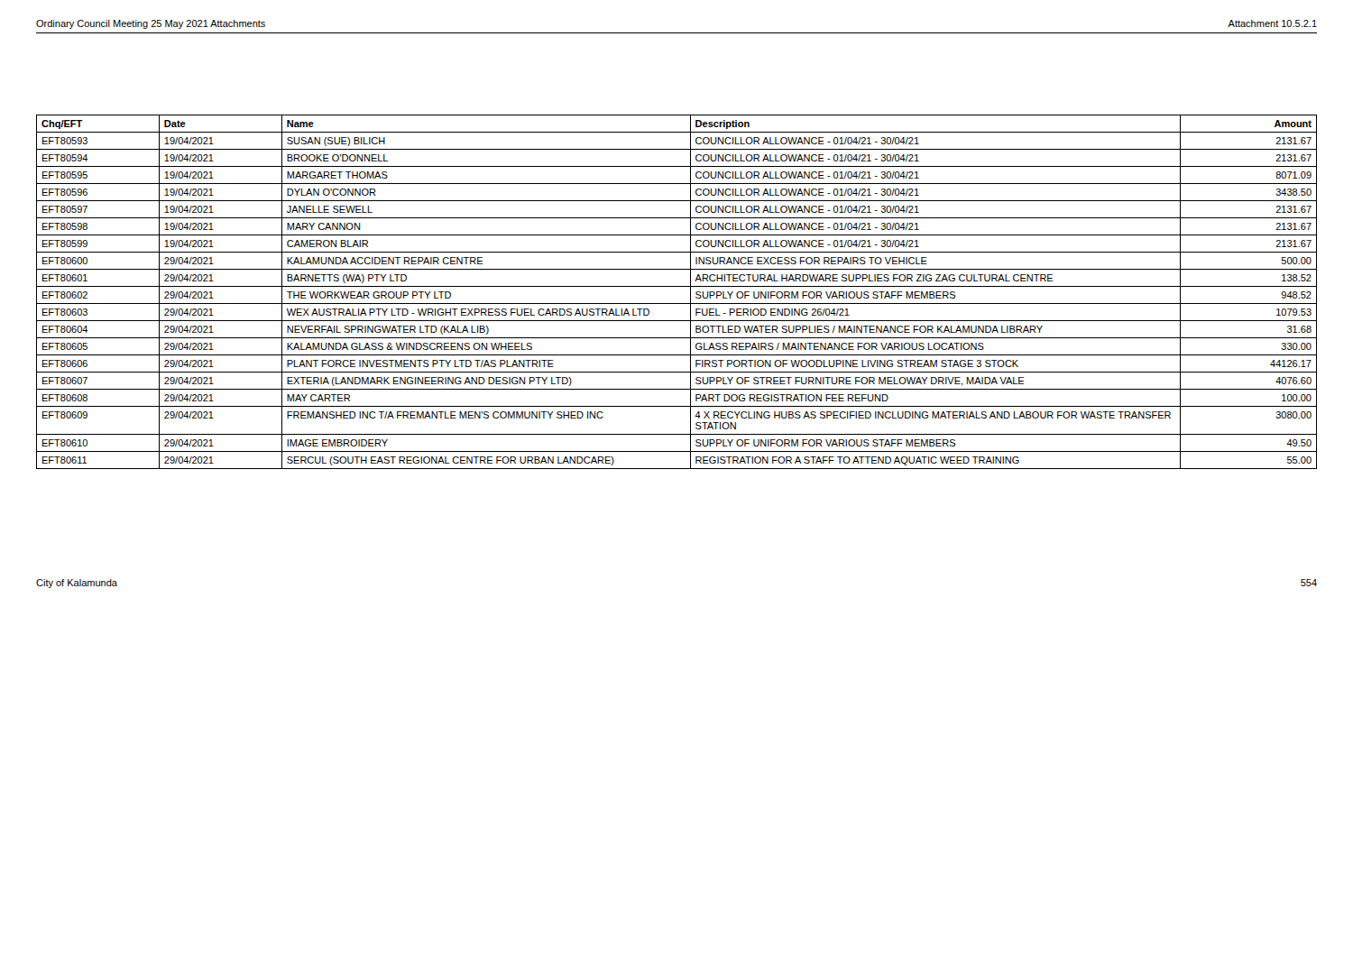Ordinary Council Meeting 25 May 2021 Attachments Attachment 10.5.2.1
| Chq/EFT | Date | Name | Description | Amount |
| --- | --- | --- | --- | --- |
| EFT80593 | 19/04/2021 | SUSAN (SUE) BILICH | COUNCILLOR ALLOWANCE - 01/04/21 - 30/04/21 | 2131.67 |
| EFT80594 | 19/04/2021 | BROOKE O'DONNELL | COUNCILLOR ALLOWANCE - 01/04/21 - 30/04/21 | 2131.67 |
| EFT80595 | 19/04/2021 | MARGARET THOMAS | COUNCILLOR ALLOWANCE - 01/04/21 - 30/04/21 | 8071.09 |
| EFT80596 | 19/04/2021 | DYLAN O'CONNOR | COUNCILLOR ALLOWANCE - 01/04/21 - 30/04/21 | 3438.50 |
| EFT80597 | 19/04/2021 | JANELLE SEWELL | COUNCILLOR ALLOWANCE - 01/04/21 - 30/04/21 | 2131.67 |
| EFT80598 | 19/04/2021 | MARY CANNON | COUNCILLOR ALLOWANCE - 01/04/21 - 30/04/21 | 2131.67 |
| EFT80599 | 19/04/2021 | CAMERON BLAIR | COUNCILLOR ALLOWANCE - 01/04/21 - 30/04/21 | 2131.67 |
| EFT80600 | 29/04/2021 | KALAMUNDA ACCIDENT REPAIR CENTRE | INSURANCE EXCESS FOR REPAIRS TO VEHICLE | 500.00 |
| EFT80601 | 29/04/2021 | BARNETTS (WA) PTY LTD | ARCHITECTURAL HARDWARE SUPPLIES FOR ZIG ZAG CULTURAL CENTRE | 138.52 |
| EFT80602 | 29/04/2021 | THE WORKWEAR GROUP PTY LTD | SUPPLY OF UNIFORM FOR VARIOUS STAFF MEMBERS | 948.52 |
| EFT80603 | 29/04/2021 | WEX AUSTRALIA PTY LTD - WRIGHT EXPRESS FUEL CARDS AUSTRALIA LTD | FUEL - PERIOD ENDING 26/04/21 | 1079.53 |
| EFT80604 | 29/04/2021 | NEVERFAIL SPRINGWATER LTD (KALA LIB) | BOTTLED WATER SUPPLIES / MAINTENANCE FOR KALAMUNDA LIBRARY | 31.68 |
| EFT80605 | 29/04/2021 | KALAMUNDA GLASS & WINDSCREENS ON WHEELS | GLASS REPAIRS / MAINTENANCE FOR VARIOUS LOCATIONS | 330.00 |
| EFT80606 | 29/04/2021 | PLANT FORCE INVESTMENTS PTY LTD T/AS PLANTRITE | FIRST PORTION OF WOODLUPINE LIVING STREAM STAGE 3 STOCK | 44126.17 |
| EFT80607 | 29/04/2021 | EXTERIA (LANDMARK ENGINEERING AND DESIGN PTY LTD) | SUPPLY OF STREET FURNITURE FOR MELOWAY DRIVE, MAIDA VALE | 4076.60 |
| EFT80608 | 29/04/2021 | MAY CARTER | PART DOG REGISTRATION FEE REFUND | 100.00 |
| EFT80609 | 29/04/2021 | FREMANSHED INC T/A FREMANTLE MEN'S COMMUNITY SHED INC | 4 X RECYCLING HUBS AS SPECIFIED INCLUDING MATERIALS AND LABOUR FOR WASTE TRANSFER STATION | 3080.00 |
| EFT80610 | 29/04/2021 | IMAGE EMBROIDERY | SUPPLY OF UNIFORM FOR VARIOUS STAFF MEMBERS | 49.50 |
| EFT80611 | 29/04/2021 | SERCUL (SOUTH EAST REGIONAL CENTRE FOR URBAN LANDCARE) | REGISTRATION FOR A STAFF TO ATTEND AQUATIC WEED TRAINING | 55.00 |
City of Kalamunda 554